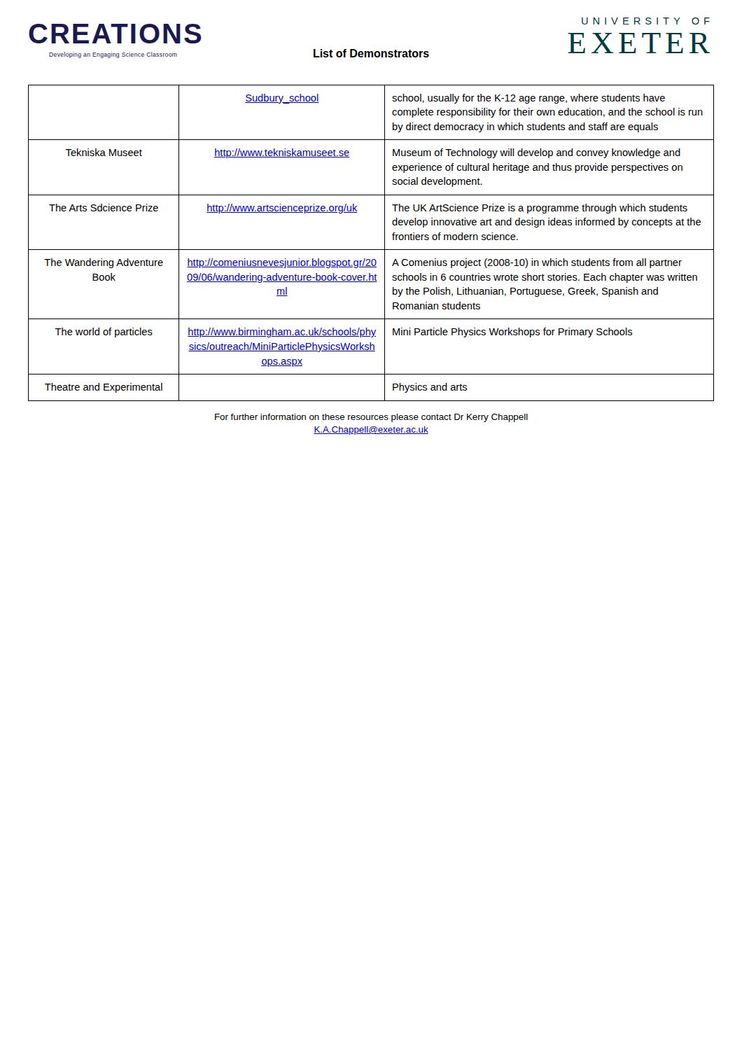CREATIONS
Developing an Engaging Science Classroom
UNIVERSITY OF
EXETER
List of Demonstrators
| | Sudbury_school | school, usually for the K-12 age range, where students have complete responsibility for their own education, and the school is run by direct democracy in which students and staff are equals |
| Tekniska Museet | http://www.tekniskamuseet.se | Museum of Technology will develop and convey knowledge and experience of cultural heritage and thus provide perspectives on social development. |
| The Arts Sdcience Prize | http://www.artscienceprize.org/uk | The UK ArtScience Prize is a programme through which students develop innovative art and design ideas informed by concepts at the frontiers of modern science. |
| The Wandering Adventure Book | http://comeniusnevesjunior.blogspot.gr/2009/06/wandering-adventure-book-cover.html | A Comenius project (2008-10) in which students from all partner schools in 6 countries wrote short stories. Each chapter was written by the Polish, Lithuanian, Portuguese, Greek, Spanish and Romanian students |
| The world of particles | http://www.birmingham.ac.uk/schools/physics/outreach/MiniParticlePhysicsWorkshops.aspx | Mini Particle Physics Workshops for Primary Schools |
| Theatre and Experimental | | Physics and arts |
For further information on these resources please contact Dr Kerry Chappell
K.A.Chappell@exeter.ac.uk